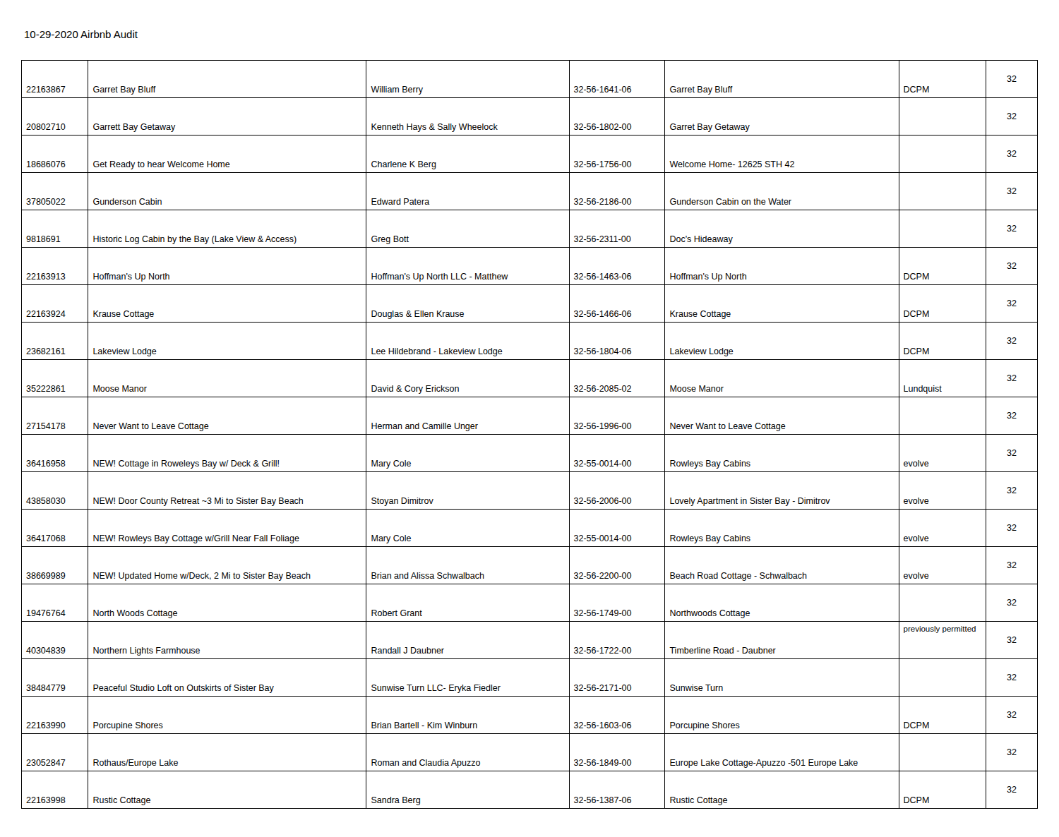10-29-2020 Airbnb Audit
| 22163867 | Garret Bay Bluff | William Berry | 32-56-1641-06 | Garret Bay Bluff | DCPM | 32 |
| 20802710 | Garrett Bay Getaway | Kenneth Hays & Sally Wheelock | 32-56-1802-00 | Garret Bay Getaway | | 32 |
| 18686076 | Get Ready to hear Welcome Home | Charlene K Berg | 32-56-1756-00 | Welcome Home- 12625 STH 42 | | 32 |
| 37805022 | Gunderson Cabin | Edward Patera | 32-56-2186-00 | Gunderson Cabin on the Water | | 32 |
| 9818691 | Historic Log Cabin by the Bay (Lake View & Access) | Greg Bott | 32-56-2311-00 | Doc's Hideaway | | 32 |
| 22163913 | Hoffman's Up North | Hoffman's Up North LLC - Matthew | 32-56-1463-06 | Hoffman's Up North | DCPM | 32 |
| 22163924 | Krause Cottage | Douglas & Ellen Krause | 32-56-1466-06 | Krause Cottage | DCPM | 32 |
| 23682161 | Lakeview Lodge | Lee Hildebrand - Lakeview Lodge | 32-56-1804-06 | Lakeview Lodge | DCPM | 32 |
| 35222861 | Moose Manor | David & Cory Erickson | 32-56-2085-02 | Moose Manor | Lundquist | 32 |
| 27154178 | Never Want to Leave Cottage | Herman and Camille Unger | 32-56-1996-00 | Never Want to Leave Cottage | | 32 |
| 36416958 | NEW! Cottage in Roweleys Bay w/ Deck & Grill! | Mary Cole | 32-55-0014-00 | Rowleys Bay Cabins | evolve | 32 |
| 43858030 | NEW! Door County Retreat ~3 Mi to Sister Bay Beach | Stoyan Dimitrov | 32-56-2006-00 | Lovely Apartment in Sister Bay - Dimitrov | evolve | 32 |
| 36417068 | NEW! Rowleys Bay Cottage w/Grill Near Fall Foliage | Mary Cole | 32-55-0014-00 | Rowleys Bay Cabins | evolve | 32 |
| 38669989 | NEW! Updated Home w/Deck, 2 Mi to Sister Bay Beach | Brian and Alissa Schwalbach | 32-56-2200-00 | Beach Road Cottage - Schwalbach | evolve | 32 |
| 19476764 | North Woods Cottage | Robert Grant | 32-56-1749-00 | Northwoods Cottage | | 32 |
| 40304839 | Northern Lights Farmhouse | Randall J Daubner | 32-56-1722-00 | Timberline Road - Daubner | previously permitted | 32 |
| 38484779 | Peaceful Studio Loft on Outskirts of Sister Bay | Sunwise Turn LLC- Eryka Fiedler | 32-56-2171-00 | Sunwise Turn | | 32 |
| 22163990 | Porcupine Shores | Brian Bartell - Kim Winburn | 32-56-1603-06 | Porcupine Shores | DCPM | 32 |
| 23052847 | Rothaus/Europe Lake | Roman and Claudia Apuzzo | 32-56-1849-00 | Europe Lake Cottage-Apuzzo -501 Europe Lake | | 32 |
| 22163998 | Rustic Cottage | Sandra Berg | 32-56-1387-06 | Rustic Cottage | DCPM | 32 |